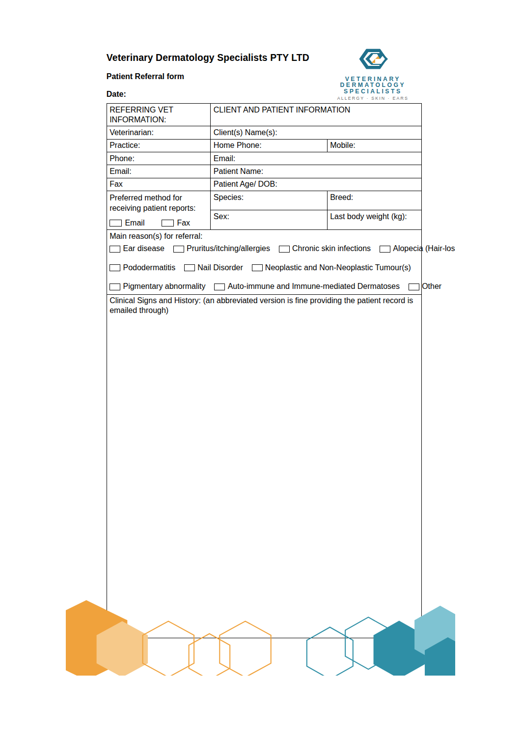VETERINARY
DERMATOLOGY
SPECIALISTS
ALLERGY · SKIN · EARS
Veterinary Dermatology Specialists PTY LTD
Patient Referral form
Date:
| REFERRING VET INFORMATION: | CLIENT AND PATIENT INFORMATION |
| --- | --- |
| Veterinarian: | Client(s) Name(s): |
| Practice: | Home Phone: | Mobile: |
| Phone: | Email: |
| Email: | Patient Name: |
| Fax | Patient Age/ DOB: |
| Preferred method for receiving patient reports: Email Fax | Species: | Breed: |
| Sex: | Last body weight (kg): |
| Main reason(s) for referral: Ear disease Pruritus/itching/allergies Chronic skin infections Alopecia (Hair-loss) Pododermatitis Nail Disorder Neoplastic and Non-Neoplastic Tumour(s) Pigmentary abnormality Auto-immune and Immune-mediated Dermatoses Other |
| Clinical Signs and History: (an abbreviated version is fine providing the patient record is emailed through) |